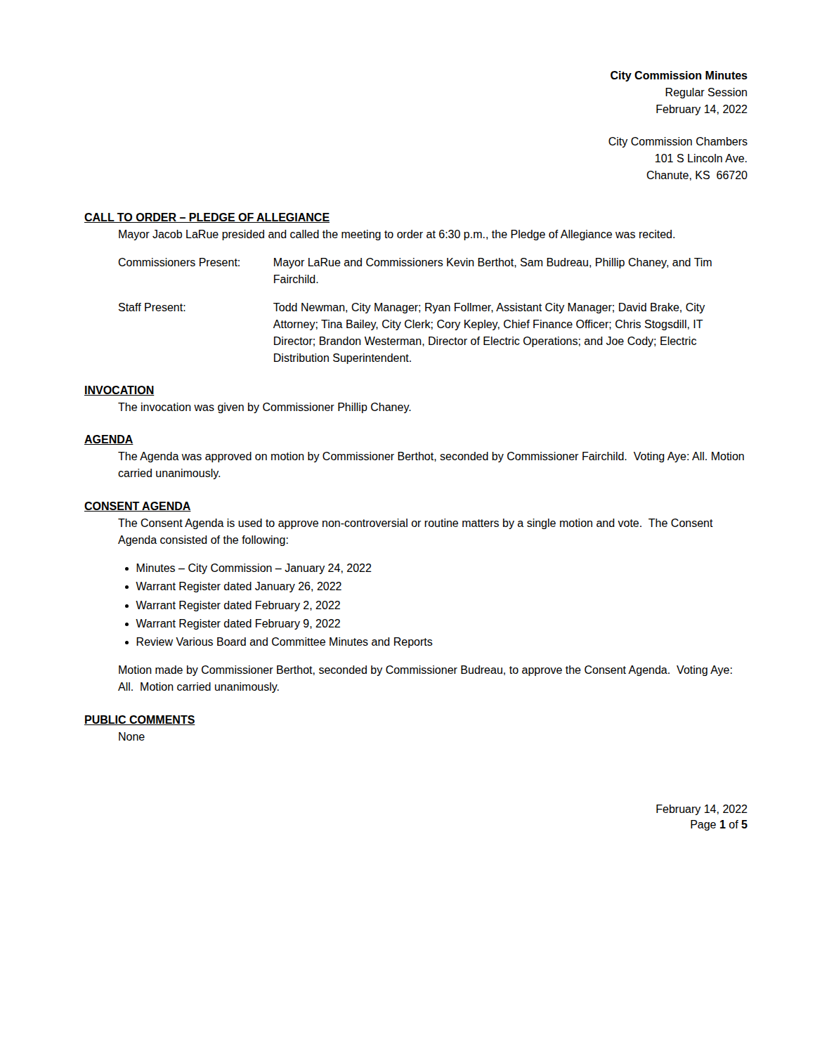City Commission Minutes
Regular Session
February 14, 2022
City Commission Chambers
101 S Lincoln Ave.
Chanute, KS 66720
Call to Order – Pledge of Allegiance
Mayor Jacob LaRue presided and called the meeting to order at 6:30 p.m., the Pledge of Allegiance was recited.
Commissioners Present:
Mayor LaRue and Commissioners Kevin Berthot, Sam Budreau, Phillip Chaney, and Tim Fairchild.
Staff Present:
Todd Newman, City Manager; Ryan Follmer, Assistant City Manager; David Brake, City Attorney; Tina Bailey, City Clerk; Cory Kepley, Chief Finance Officer; Chris Stogsdill, IT Director; Brandon Westerman, Director of Electric Operations; and Joe Cody; Electric Distribution Superintendent.
Invocation
The invocation was given by Commissioner Phillip Chaney.
Agenda
The Agenda was approved on motion by Commissioner Berthot, seconded by Commissioner Fairchild. Voting Aye: All. Motion carried unanimously.
Consent Agenda
The Consent Agenda is used to approve non-controversial or routine matters by a single motion and vote. The Consent Agenda consisted of the following:
Minutes – City Commission – January 24, 2022
Warrant Register dated January 26, 2022
Warrant Register dated February 2, 2022
Warrant Register dated February 9, 2022
Review Various Board and Committee Minutes and Reports
Motion made by Commissioner Berthot, seconded by Commissioner Budreau, to approve the Consent Agenda. Voting Aye: All. Motion carried unanimously.
Public Comments
None
February 14, 2022
Page 1 of 5